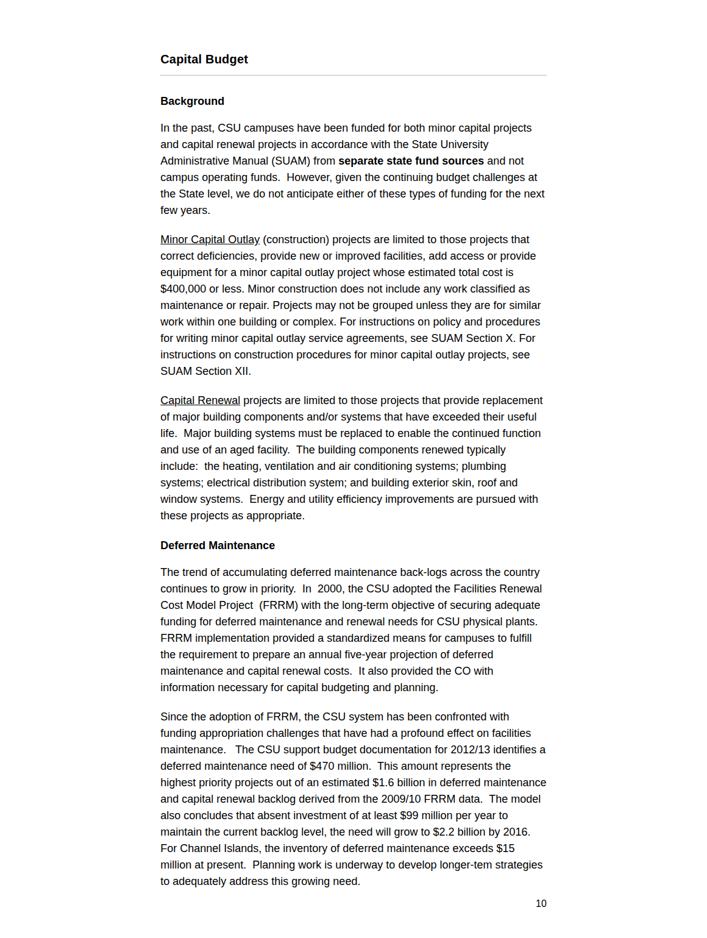Capital Budget
Background
In the past, CSU campuses have been funded for both minor capital projects and capital renewal projects in accordance with the State University Administrative Manual (SUAM) from separate state fund sources and not campus operating funds. However, given the continuing budget challenges at the State level, we do not anticipate either of these types of funding for the next few years.
Minor Capital Outlay (construction) projects are limited to those projects that correct deficiencies, provide new or improved facilities, add access or provide equipment for a minor capital outlay project whose estimated total cost is $400,000 or less. Minor construction does not include any work classified as maintenance or repair. Projects may not be grouped unless they are for similar work within one building or complex. For instructions on policy and procedures for writing minor capital outlay service agreements, see SUAM Section X. For instructions on construction procedures for minor capital outlay projects, see SUAM Section XII.
Capital Renewal projects are limited to those projects that provide replacement of major building components and/or systems that have exceeded their useful life. Major building systems must be replaced to enable the continued function and use of an aged facility. The building components renewed typically include: the heating, ventilation and air conditioning systems; plumbing systems; electrical distribution system; and building exterior skin, roof and window systems. Energy and utility efficiency improvements are pursued with these projects as appropriate.
Deferred Maintenance
The trend of accumulating deferred maintenance back-logs across the country continues to grow in priority. In 2000, the CSU adopted the Facilities Renewal Cost Model Project (FRRM) with the long-term objective of securing adequate funding for deferred maintenance and renewal needs for CSU physical plants. FRRM implementation provided a standardized means for campuses to fulfill the requirement to prepare an annual five-year projection of deferred maintenance and capital renewal costs. It also provided the CO with information necessary for capital budgeting and planning.
Since the adoption of FRRM, the CSU system has been confronted with funding appropriation challenges that have had a profound effect on facilities maintenance. The CSU support budget documentation for 2012/13 identifies a deferred maintenance need of $470 million. This amount represents the highest priority projects out of an estimated $1.6 billion in deferred maintenance and capital renewal backlog derived from the 2009/10 FRRM data. The model also concludes that absent investment of at least $99 million per year to maintain the current backlog level, the need will grow to $2.2 billion by 2016. For Channel Islands, the inventory of deferred maintenance exceeds $15 million at present. Planning work is underway to develop longer-tem strategies to adequately address this growing need.
10